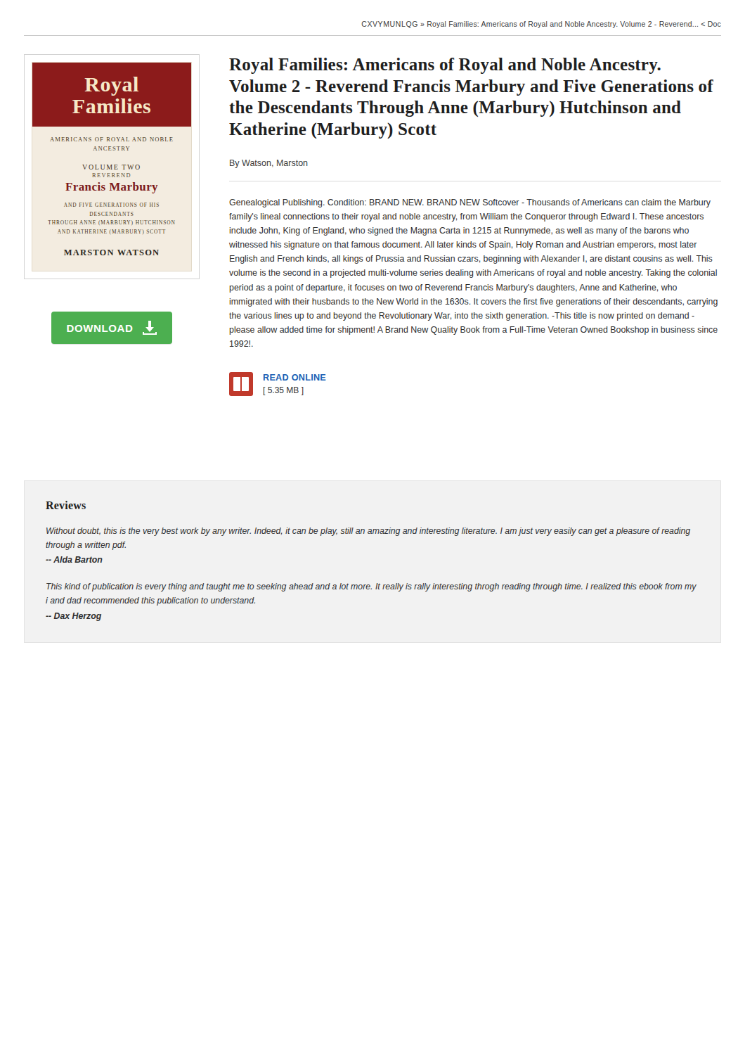CXVYMUNLQG » Royal Families: Americans of Royal and Noble Ancestry. Volume 2 - Reverend... < Doc
Royal
Families
Americans of Royal and Noble Ancestry
Volume Two
Reverend
Francis Marbury
And Five Generations of His Descendants
Through Anne (Marbury) Hutchinson
and Katherine (Marbury) Scott
Marston Watson
DOWNLOAD
Royal Families: Americans of Royal and Noble Ancestry. Volume 2 - Reverend Francis Marbury and Five Generations of the Descendants Through Anne (Marbury) Hutchinson and Katherine (Marbury) Scott
By Watson, Marston
Genealogical Publishing. Condition: BRAND NEW. BRAND NEW Softcover - Thousands of Americans can claim the Marbury family's lineal connections to their royal and noble ancestry, from William the Conqueror through Edward I. These ancestors include John, King of England, who signed the Magna Carta in 1215 at Runnymede, as well as many of the barons who witnessed his signature on that famous document. All later kinds of Spain, Holy Roman and Austrian emperors, most later English and French kinds, all kings of Prussia and Russian czars, beginning with Alexander I, are distant cousins as well. This volume is the second in a projected multi-volume series dealing with Americans of royal and noble ancestry. Taking the colonial period as a point of departure, it focuses on two of Reverend Francis Marbury's daughters, Anne and Katherine, who immigrated with their husbands to the New World in the 1630s. It covers the first five generations of their descendants, carrying the various lines up to and beyond the Revolutionary War, into the sixth generation. -This title is now printed on demand - please allow added time for shipment! A Brand New Quality Book from a Full-Time Veteran Owned Bookshop in business since 1992!.
READ ONLINE [ 5.35 MB ]
Reviews
Without doubt, this is the very best work by any writer. Indeed, it can be play, still an amazing and interesting literature. I am just very easily can get a pleasure of reading through a written pdf.
-- Alda Barton
This kind of publication is every thing and taught me to seeking ahead and a lot more. It really is rally interesting throgh reading through time. I realized this ebook from my i and dad recommended this publication to understand.
-- Dax Herzog